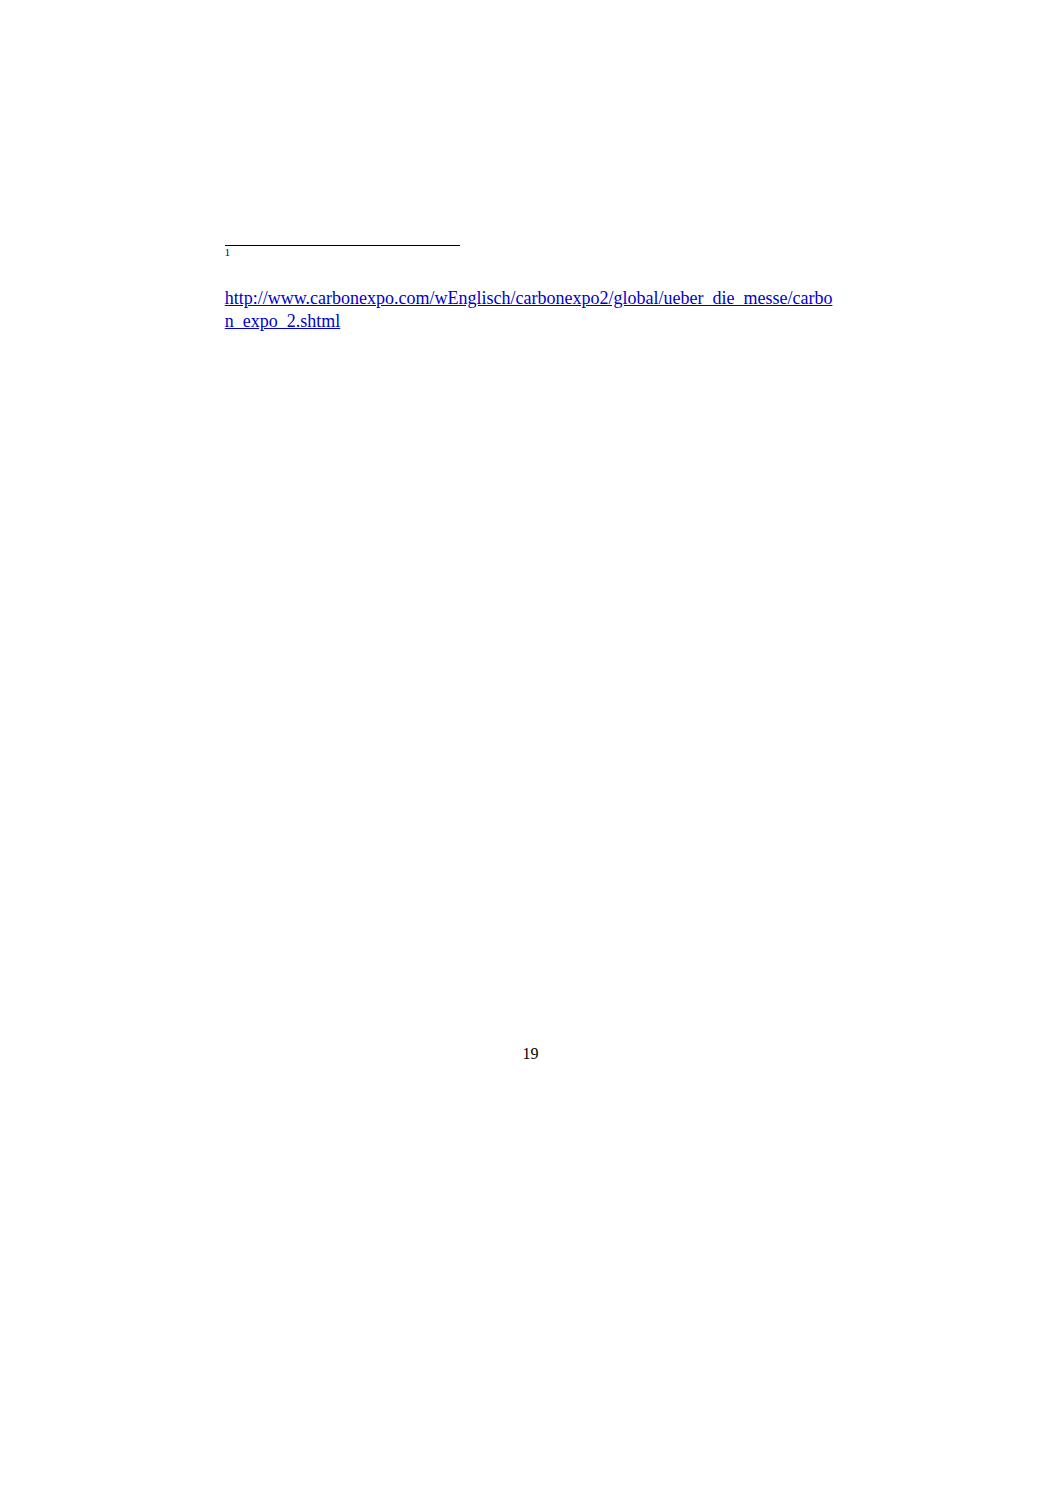1
http://www.carbonexpo.com/wEnglisch/carbonexpo2/global/ueber_die_messe/carbon_expo_2.shtml
19